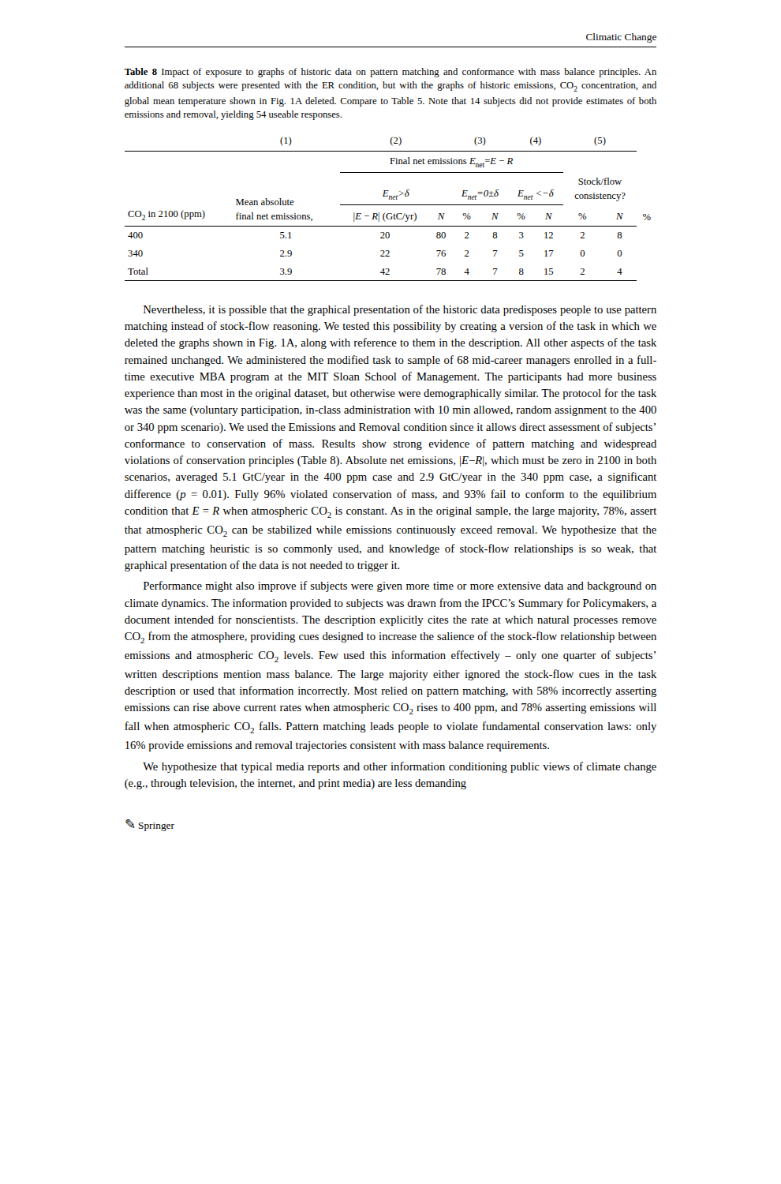Climatic Change
Table 8 Impact of exposure to graphs of historic data on pattern matching and conformance with mass balance principles. An additional 68 subjects were presented with the ER condition, but with the graphs of historic emissions, CO2 concentration, and global mean temperature shown in Fig. 1A deleted. Compare to Table 5. Note that 14 subjects did not provide estimates of both emissions and removal, yielding 54 useable responses.
| | (1) | (2) | (3) | (4) | (5) |
| | | Final net emissions E net = E − R | |
| | Mean absolute final net emissions, | E net >δ | E net =0±δ | E net <−δ | Stock/flow consistency? |
| CO 2 in 2100 (ppm) | / E − R / (GtC/yr) | N | % | N | % | N | % | N | % |
| 400 | 5.1 | 20 | 80 | 2 | 8 | 3 | 12 | 2 | 8 |
| 340 | 2.9 | 22 | 76 | 2 | 7 | 5 | 17 | 0 | 0 |
| Total | 3.9 | 42 | 78 | 4 | 7 | 8 | 15 | 2 | 4 |
Nevertheless, it is possible that the graphical presentation of the historic data predisposes people to use pattern matching instead of stock-flow reasoning. We tested this possibility by creating a version of the task in which we deleted the graphs shown in Fig. 1A, along with reference to them in the description. All other aspects of the task remained unchanged. We administered the modified task to sample of 68 mid-career managers enrolled in a full-time executive MBA program at the MIT Sloan School of Management. The participants had more business experience than most in the original dataset, but otherwise were demographically similar. The protocol for the task was the same (voluntary participation, in-class administration with 10 min allowed, random assignment to the 400 or 340 ppm scenario). We used the Emissions and Removal condition since it allows direct assessment of subjects’ conformance to conservation of mass. Results show strong evidence of pattern matching and widespread violations of conservation principles (Table 8). Absolute net emissions, |E−R|, which must be zero in 2100 in both scenarios, averaged 5.1 GtC/year in the 400 ppm case and 2.9 GtC/year in the 340 ppm case, a significant difference (p = 0.01). Fully 96% violated conservation of mass, and 93% fail to conform to the equilibrium condition that E = R when atmospheric CO2 is constant. As in the original sample, the large majority, 78%, assert that atmospheric CO2 can be stabilized while emissions continuously exceed removal. We hypothesize that the pattern matching heuristic is so commonly used, and knowledge of stock-flow relationships is so weak, that graphical presentation of the data is not needed to trigger it.
Performance might also improve if subjects were given more time or more extensive data and background on climate dynamics. The information provided to subjects was drawn from the IPCC’s Summary for Policymakers, a document intended for nonscientists. The description explicitly cites the rate at which natural processes remove CO2 from the atmosphere, providing cues designed to increase the salience of the stock-flow relationship between emissions and atmospheric CO2 levels. Few used this information effectively – only one quarter of subjects’ written descriptions mention mass balance. The large majority either ignored the stock-flow cues in the task description or used that information incorrectly. Most relied on pattern matching, with 58% incorrectly asserting emissions can rise above current rates when atmospheric CO2 rises to 400 ppm, and 78% asserting emissions will fall when atmospheric CO2 falls. Pattern matching leads people to violate fundamental conservation laws: only 16% provide emissions and removal trajectories consistent with mass balance requirements.
We hypothesize that typical media reports and other information conditioning public views of climate change (e.g., through television, the internet, and print media) are less demanding
✎ Springer